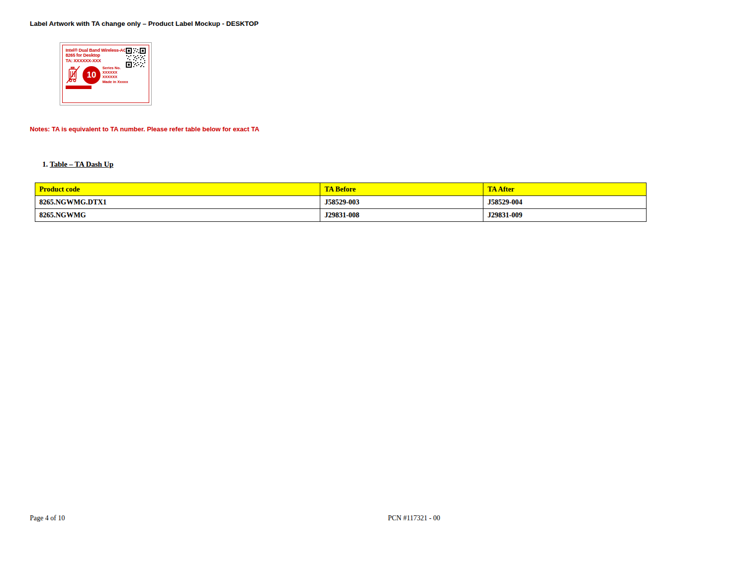Label Artwork with TA change only – Product Label Mockup - DESKTOP
Intel® Dual Band Wireless-AC
8265 for Desktop
TA: XXXXXX-XXX
10
Series No.
XXXXXX
XXXXXX
Made in Xxxxx
Notes: TA is equivalent to TA number. Please refer table below for exact TA
Table – TA Dash Up
| Product code | TA Before | TA After |
| --- | --- | --- |
| 8265.NGWMG.DTX1 | J58529-003 | J58529-004 |
| 8265.NGWMG | J29831-008 | J29831-009 |
Page 4 of 10
PCN #117321 - 00